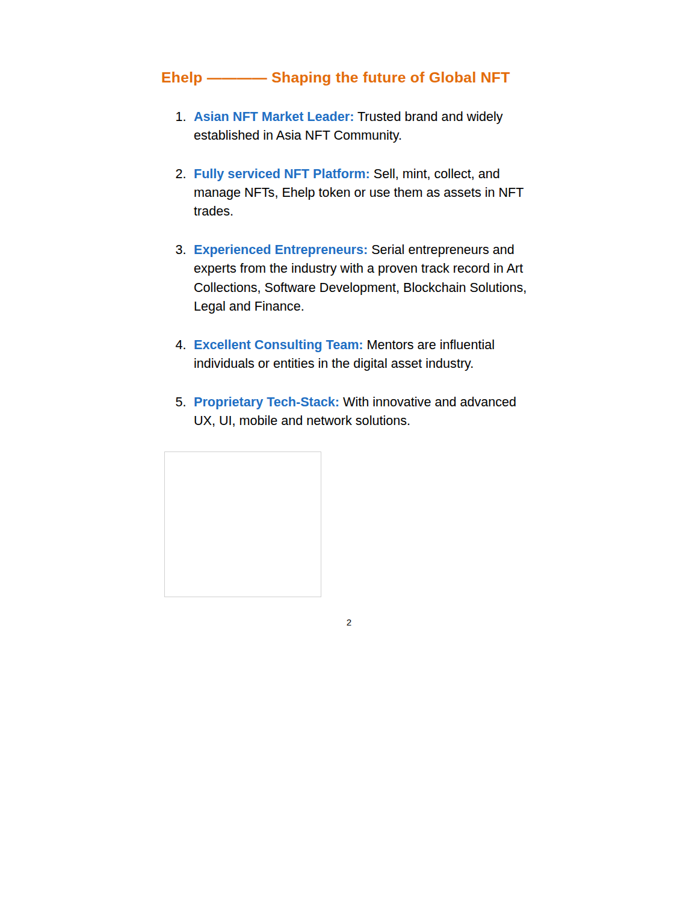Ehelp ———— Shaping the future of Global NFT
Asian NFT Market Leader: Trusted brand and widely established in Asia NFT Community.
Fully serviced NFT Platform: Sell, mint, collect, and manage NFTs, Ehelp token or use them as assets in NFT trades.
Experienced Entrepreneurs: Serial entrepreneurs and experts from the industry with a proven track record in Art Collections, Software Development, Blockchain Solutions, Legal and Finance.
Excellent Consulting Team: Mentors are influential individuals or entities in the digital asset industry.
Proprietary Tech-Stack: With innovative and advanced UX, UI, mobile and network solutions.
2